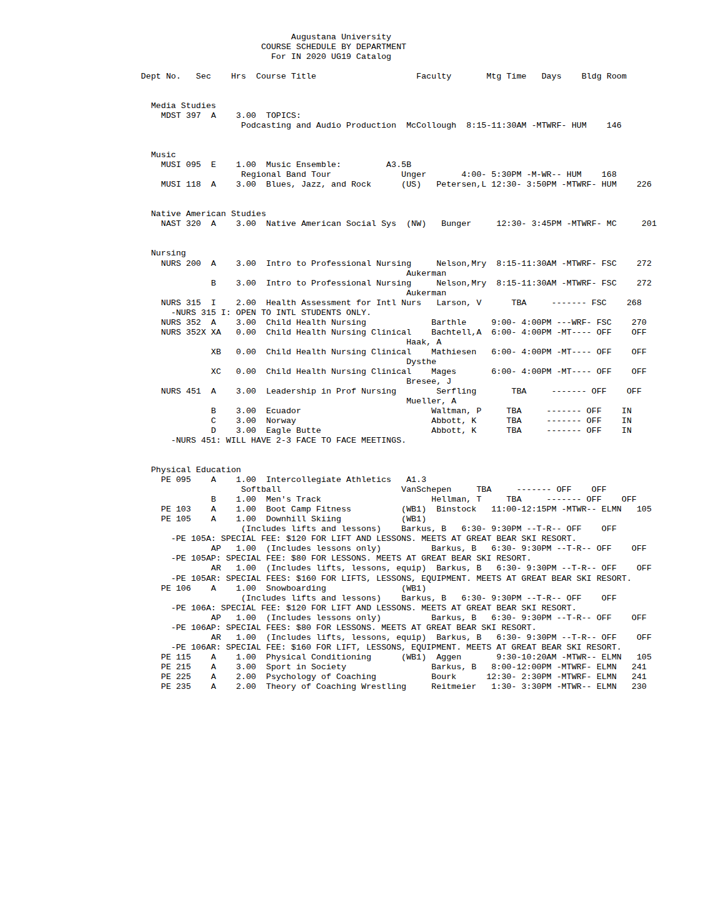Augustana University
                        COURSE SCHEDULE BY DEPARTMENT
                          For IN 2020 UG19 Catalog

Dept No.   Sec    Hrs  Course Title                    Faculty       Mtg Time   Days    Bldg Room


  Media Studies
    MDST 397  A    3.00  TOPICS:
                    Podcasting and Audio Production  McCollough  8:15-11:30AM -MTWRF- HUM    146


  Music
    MUSI 095  E    1.00  Music Ensemble:         A3.5B
                    Regional Band Tour              Unger       4:00- 5:30PM -M-WR-- HUM    168
    MUSI 118  A    3.00  Blues, Jazz, and Rock      (US)   Petersen,L 12:30- 3:50PM -MTWRF- HUM    226


  Native American Studies
    NAST 320  A    3.00  Native American Social Sys  (NW)   Bunger     12:30- 3:45PM -MTWRF- MC     201


  Nursing
    NURS 200  A    3.00  Intro to Professional Nursing     Nelson,Mry  8:15-11:30AM -MTWRF- FSC    272
                                                     Aukerman
              B    3.00  Intro to Professional Nursing     Nelson,Mry  8:15-11:30AM -MTWRF- FSC    272
                                                     Aukerman
    NURS 315  I    2.00  Health Assessment for Intl Nurs   Larson, V      TBA     ------- FSC    268
      -NURS 315 I: OPEN TO INTL STUDENTS ONLY.
    NURS 352  A    3.00  Child Health Nursing             Barthle     9:00- 4:00PM ---WRF- FSC    270
    NURS 352X XA   0.00  Child Health Nursing Clinical    Bachtell,A  6:00- 4:00PM -MT---- OFF    OFF
                                                     Haak, A
              XB   0.00  Child Health Nursing Clinical    Mathiesen   6:00- 4:00PM -MT---- OFF    OFF
                                                     Dysthe
              XC   0.00  Child Health Nursing Clinical    Mages       6:00- 4:00PM -MT---- OFF    OFF
                                                     Bresee, J
    NURS 451  A    3.00  Leadership in Prof Nursing        Serfling       TBA     ------- OFF    OFF
                                                     Mueller, A
              B    3.00  Ecuador                          Waltman, P     TBA     ------- OFF    IN
              C    3.00  Norway                           Abbott, K      TBA     ------- OFF    IN
              D    3.00  Eagle Butte                      Abbott, K      TBA     ------- OFF    IN
      -NURS 451: WILL HAVE 2-3 FACE TO FACE MEETINGS.


  Physical Education
    PE 095    A    1.00  Intercollegiate Athletics   A1.3
                    Softball                        VanSchepen     TBA     ------- OFF    OFF
              B    1.00  Men's Track                      Hellman, T     TBA     ------- OFF    OFF
    PE 103    A    1.00  Boot Camp Fitness          (WB1)  Binstock   11:00-12:15PM -MTWR-- ELMN   105
    PE 105    A    1.00  Downhill Skiing            (WB1)
                    (Includes lifts and lessons)    Barkus, B   6:30- 9:30PM --T-R-- OFF    OFF
      -PE 105A: SPECIAL FEE: $120 FOR LIFT AND LESSONS. MEETS AT GREAT BEAR SKI RESORT.
              AP   1.00  (Includes lessons only)          Barkus, B   6:30- 9:30PM --T-R-- OFF    OFF
      -PE 105AP: SPECIAL FEE: $80 FOR LESSONS. MEETS AT GREAT BEAR SKI RESORT.
              AR   1.00  (Includes lifts, lessons, equip)  Barkus, B   6:30- 9:30PM --T-R-- OFF    OFF
      -PE 105AR: SPECIAL FEES: $160 FOR LIFTS, LESSONS, EQUIPMENT. MEETS AT GREAT BEAR SKI RESORT.
    PE 106    A    1.00  Snowboarding               (WB1)
                    (Includes lifts and lessons)    Barkus, B   6:30- 9:30PM --T-R-- OFF    OFF
      -PE 106A: SPECIAL FEE: $120 FOR LIFT AND LESSONS. MEETS AT GREAT BEAR SKI RESORT.
              AP   1.00  (Includes lessons only)          Barkus, B   6:30- 9:30PM --T-R-- OFF    OFF
      -PE 106AP: SPECIAL FEES: $80 FOR LESSONS. MEETS AT GREAT BEAR SKI RESORT.
              AR   1.00  (Includes lifts, lessons, equip)  Barkus, B   6:30- 9:30PM --T-R-- OFF    OFF
      -PE 106AR: SPECIAL FEE: $160 FOR LIFT, LESSONS, EQUIPMENT. MEETS AT GREAT BEAR SKI RESORT.
    PE 115    A    1.00  Physical Conditioning      (WB1)  Aggen       9:30-10:20AM -MTWR-- ELMN   105
    PE 215    A    3.00  Sport in Society                 Barkus, B   8:00-12:00PM -MTWRF- ELMN   241
    PE 225    A    2.00  Psychology of Coaching           Bourk      12:30- 2:30PM -MTWRF- ELMN   241
    PE 235    A    2.00  Theory of Coaching Wrestling     Reitmeier   1:30- 3:30PM -MTWR-- ELMN   230